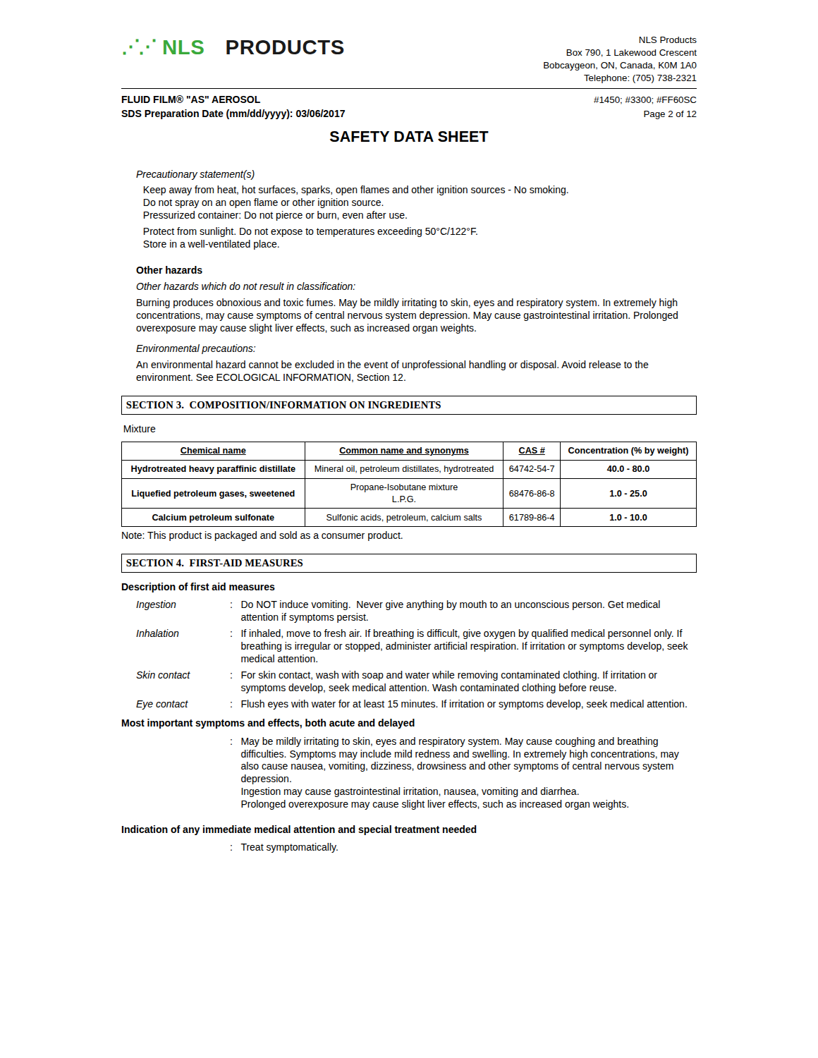⋰⋰NLS PRODUCTS
NLS Products
Box 790, 1 Lakewood Crescent
Bobcaygeon, ON, Canada, K0M 1A0
Telephone: (705) 738-2321
FLUID FILM® "AS" AEROSOL
#1450; #3300; #FF60SC
SDS Preparation Date (mm/dd/yyyy): 03/06/2017
Page 2 of 12
SAFETY DATA SHEET
Precautionary statement(s)
Keep away from heat, hot surfaces, sparks, open flames and other ignition sources - No smoking.
Do not spray on an open flame or other ignition source.
Pressurized container: Do not pierce or burn, even after use.
Protect from sunlight. Do not expose to temperatures exceeding 50°C/122°F.
Store in a well-ventilated place.
Other hazards
Other hazards which do not result in classification:
Burning produces obnoxious and toxic fumes. May be mildly irritating to skin, eyes and respiratory system. In extremely high concentrations, may cause symptoms of central nervous system depression. May cause gastrointestinal irritation. Prolonged overexposure may cause slight liver effects, such as increased organ weights.
Environmental precautions:
An environmental hazard cannot be excluded in the event of unprofessional handling or disposal. Avoid release to the environment. See ECOLOGICAL INFORMATION, Section 12.
SECTION 3. COMPOSITION/INFORMATION ON INGREDIENTS
Mixture
| Chemical name | Common name and synonyms | CAS # | Concentration (% by weight) |
| --- | --- | --- | --- |
| Hydrotreated heavy paraffinic distillate | Mineral oil, petroleum distillates, hydrotreated | 64742-54-7 | 40.0 - 80.0 |
| Liquefied petroleum gases, sweetened | Propane-Isobutane mixture L.P.G. | 68476-86-8 | 1.0 - 25.0 |
| Calcium petroleum sulfonate | Sulfonic acids, petroleum, calcium salts | 61789-86-4 | 1.0 - 10.0 |
Note: This product is packaged and sold as a consumer product.
SECTION 4. FIRST-AID MEASURES
Description of first aid measures
| Ingestion | : | Do NOT induce vomiting. Never give anything by mouth to an unconscious person. Get medical attention if symptoms persist. |
| Inhalation | : | If inhaled, move to fresh air. If breathing is difficult, give oxygen by qualified medical personnel only. If breathing is irregular or stopped, administer artificial respiration. If irritation or symptoms develop, seek medical attention. |
| Skin contact | : | For skin contact, wash with soap and water while removing contaminated clothing. If irritation or symptoms develop, seek medical attention. Wash contaminated clothing before reuse. |
| Eye contact | : | Flush eyes with water for at least 15 minutes. If irritation or symptoms develop, seek medical attention. |
Most important symptoms and effects, both acute and delayed
| | : | May be mildly irritating to skin, eyes and respiratory system. May cause coughing and breathing difficulties. Symptoms may include mild redness and swelling. In extremely high concentrations, may also cause nausea, vomiting, dizziness, drowsiness and other symptoms of central nervous system depression. Ingestion may cause gastrointestinal irritation, nausea, vomiting and diarrhea. Prolonged overexposure may cause slight liver effects, such as increased organ weights. |
Indication of any immediate medical attention and special treatment needed
| | : | Treat symptomatically. |